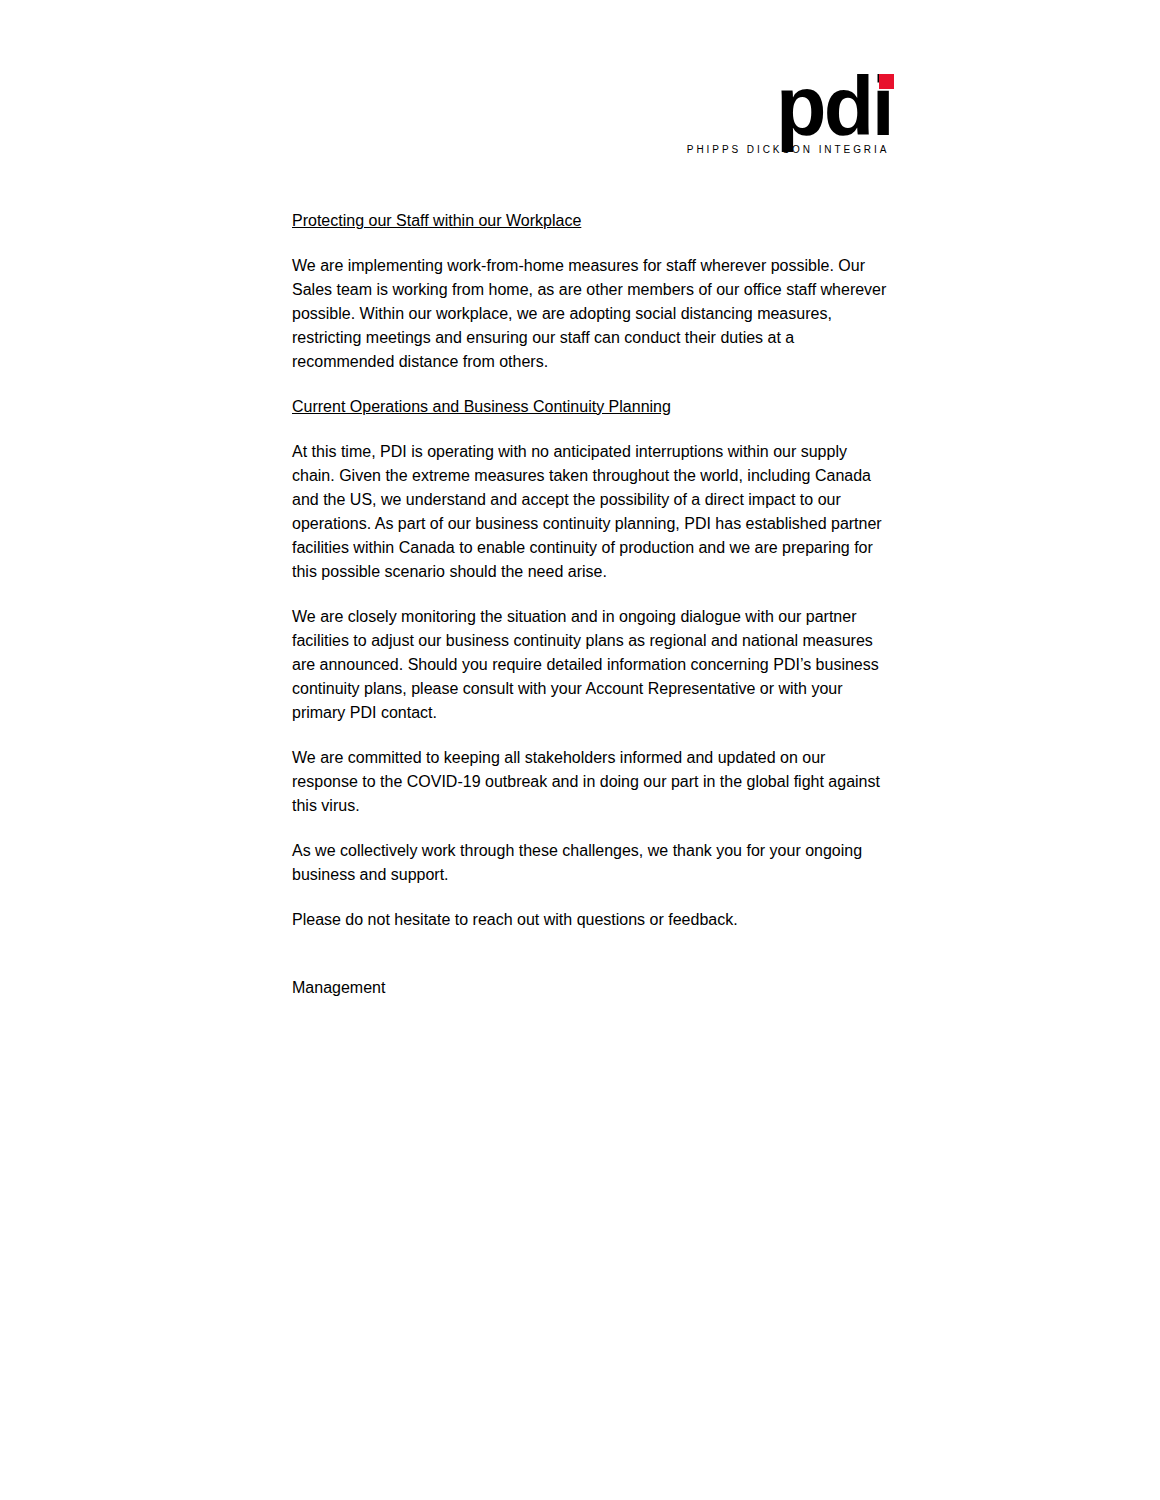pdi
PHIPPS DICKSON INTEGRIA
Protecting our Staff within our Workplace
We are implementing work-from-home measures for staff wherever possible. Our Sales team is working from home, as are other members of our office staff wherever possible. Within our workplace, we are adopting social distancing measures, restricting meetings and ensuring our staff can conduct their duties at a recommended distance from others.
Current Operations and Business Continuity Planning
At this time, PDI is operating with no anticipated interruptions within our supply chain. Given the extreme measures taken throughout the world, including Canada and the US, we understand and accept the possibility of a direct impact to our operations. As part of our business continuity planning, PDI has established partner facilities within Canada to enable continuity of production and we are preparing for this possible scenario should the need arise.
We are closely monitoring the situation and in ongoing dialogue with our partner facilities to adjust our business continuity plans as regional and national measures are announced. Should you require detailed information concerning PDI’s business continuity plans, please consult with your Account Representative or with your primary PDI contact.
We are committed to keeping all stakeholders informed and updated on our response to the COVID-19 outbreak and in doing our part in the global fight against this virus.
As we collectively work through these challenges, we thank you for your ongoing business and support.
Please do not hesitate to reach out with questions or feedback.
Management